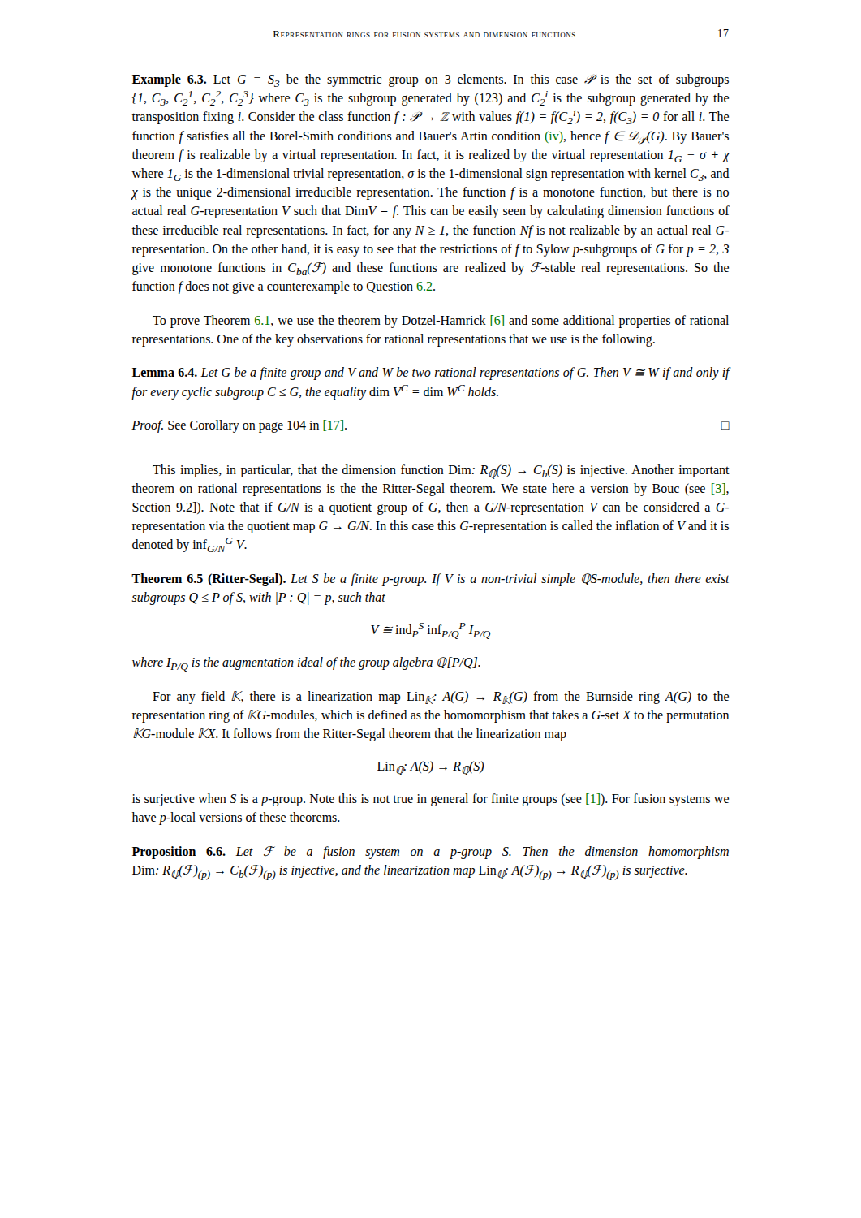Representation rings for fusion systems and dimension functions 17
Example 6.3. Let G = S3 be the symmetric group on 3 elements. In this case 𝒫 is the set of subgroups {1, C3, C21, C22, C23} where C3 is the subgroup generated by (123) and C2i is the subgroup generated by the transposition fixing i. Consider the class function f : 𝒫 → ℤ with values f(1) = f(C2i) = 2, f(C3) = 0 for all i. The function f satisfies all the Borel-Smith conditions and Bauer's Artin condition (iv), hence f ∈ 𝒟𝒫(G). By Bauer's theorem f is realizable by a virtual representation. In fact, it is realized by the virtual representation 1G − σ + χ where 1G is the 1-dimensional trivial representation, σ is the 1-dimensional sign representation with kernel C3, and χ is the unique 2-dimensional irreducible representation. The function f is a monotone function, but there is no actual real G-representation V such that Dim V = f. This can be easily seen by calculating dimension functions of these irreducible real representations. In fact, for any N ≥ 1, the function Nf is not realizable by an actual real G-representation. On the other hand, it is easy to see that the restrictions of f to Sylow p-subgroups of G for p = 2, 3 give monotone functions in Cba(ℱ) and these functions are realized by ℱ-stable real representations. So the function f does not give a counterexample to Question 6.2.
To prove Theorem 6.1, we use the theorem by Dotzel-Hamrick [6] and some additional properties of rational representations. One of the key observations for rational representations that we use is the following.
Lemma 6.4. Let G be a finite group and V and W be two rational representations of G. Then V ≅ W if and only if for every cyclic subgroup C ≤ G, the equality dim VC = dim WC holds.
Proof. See Corollary on page 104 in [17]. □
This implies, in particular, that the dimension function Dim: Rℚ(S) → Cb(S) is injective. Another important theorem on rational representations is the the Ritter-Segal theorem. We state here a version by Bouc (see [3], Section 9.2]). Note that if G/N is a quotient group of G, then a G/N-representation V can be considered a G-representation via the quotient map G → G/N. In this case this G-representation is called the inflation of V and it is denoted by inf G/NG V.
Theorem 6.5 (Ritter-Segal). Let S be a finite p-group. If V is a non-trivial simple ℚS-module, then there exist subgroups Q ≤ P of S, with |P : Q| = p, such that
V ≅ indPS infP/QP IP/Q
where IP/Q is the augmentation ideal of the group algebra ℚ[P/Q].
For any field 𝕂, there is a linearization map Lin 𝕂: A(G) → R𝕂(G) from the Burnside ring A(G) to the representation ring of 𝕂G-modules, which is defined as the homomorphism that takes a G-set X to the permutation 𝕂G-module 𝕂X. It follows from the Ritter-Segal theorem that the linearization map
Lin ℚ: A(S) → Rℚ(S)
is surjective when S is a p-group. Note this is not true in general for finite groups (see [1]). For fusion systems we have p-local versions of these theorems.
Proposition 6.6. Let ℱ be a fusion system on a p-group S. Then the dimension homomorphism Dim: Rℚ(ℱ)(p) → Cb(ℱ)(p) is injective, and the linearization map Lin ℚ: A(ℱ)(p) → Rℚ(ℱ)(p) is surjective.